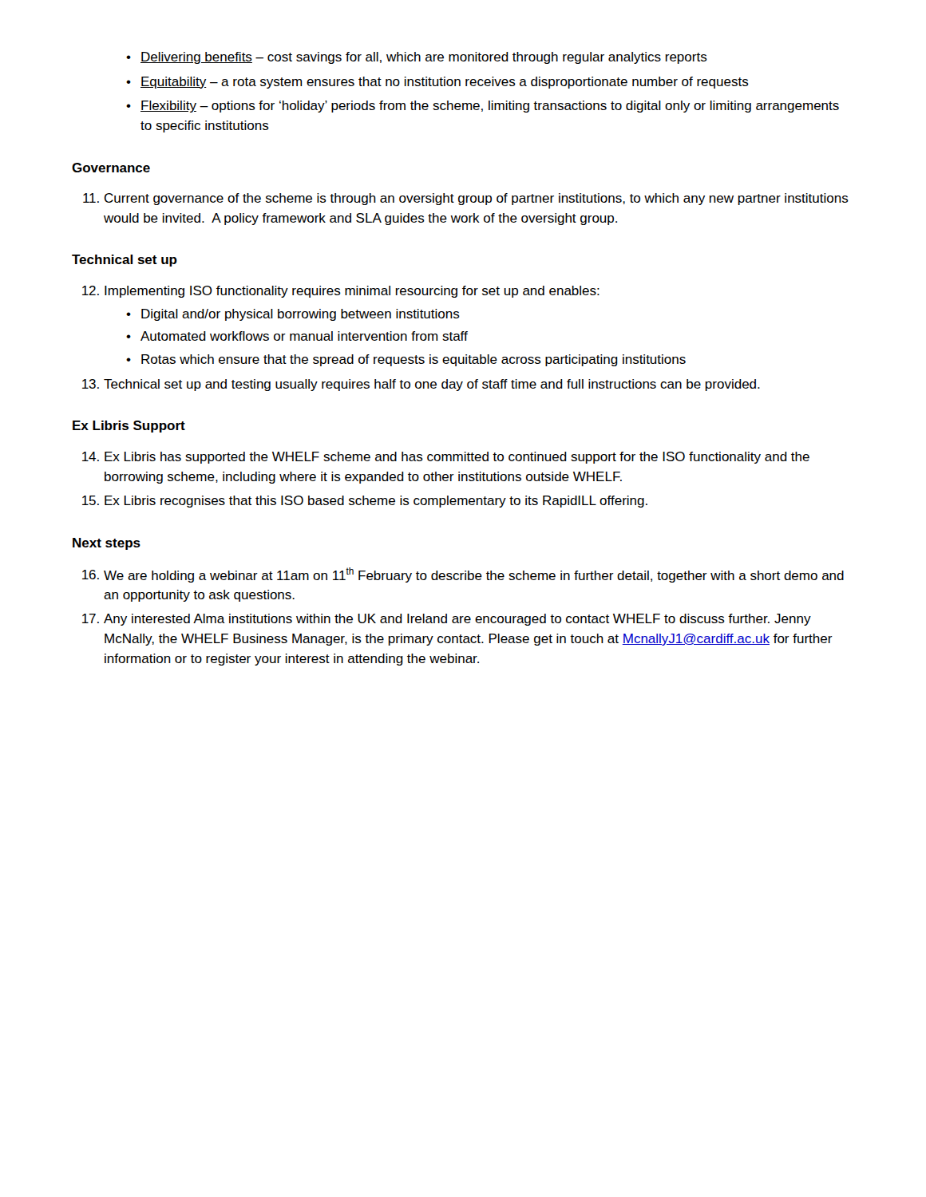Delivering benefits – cost savings for all, which are monitored through regular analytics reports
Equitability – a rota system ensures that no institution receives a disproportionate number of requests
Flexibility – options for ‘holiday’ periods from the scheme, limiting transactions to digital only or limiting arrangements to specific institutions
Governance
Current governance of the scheme is through an oversight group of partner institutions, to which any new partner institutions would be invited. A policy framework and SLA guides the work of the oversight group.
Technical set up
Implementing ISO functionality requires minimal resourcing for set up and enables:
Digital and/or physical borrowing between institutions
Automated workflows or manual intervention from staff
Rotas which ensure that the spread of requests is equitable across participating institutions
Technical set up and testing usually requires half to one day of staff time and full instructions can be provided.
Ex Libris Support
Ex Libris has supported the WHELF scheme and has committed to continued support for the ISO functionality and the borrowing scheme, including where it is expanded to other institutions outside WHELF.
Ex Libris recognises that this ISO based scheme is complementary to its RapidILL offering.
Next steps
We are holding a webinar at 11am on 11th February to describe the scheme in further detail, together with a short demo and an opportunity to ask questions.
Any interested Alma institutions within the UK and Ireland are encouraged to contact WHELF to discuss further. Jenny McNally, the WHELF Business Manager, is the primary contact. Please get in touch at McnallyJ1@cardiff.ac.uk for further information or to register your interest in attending the webinar.